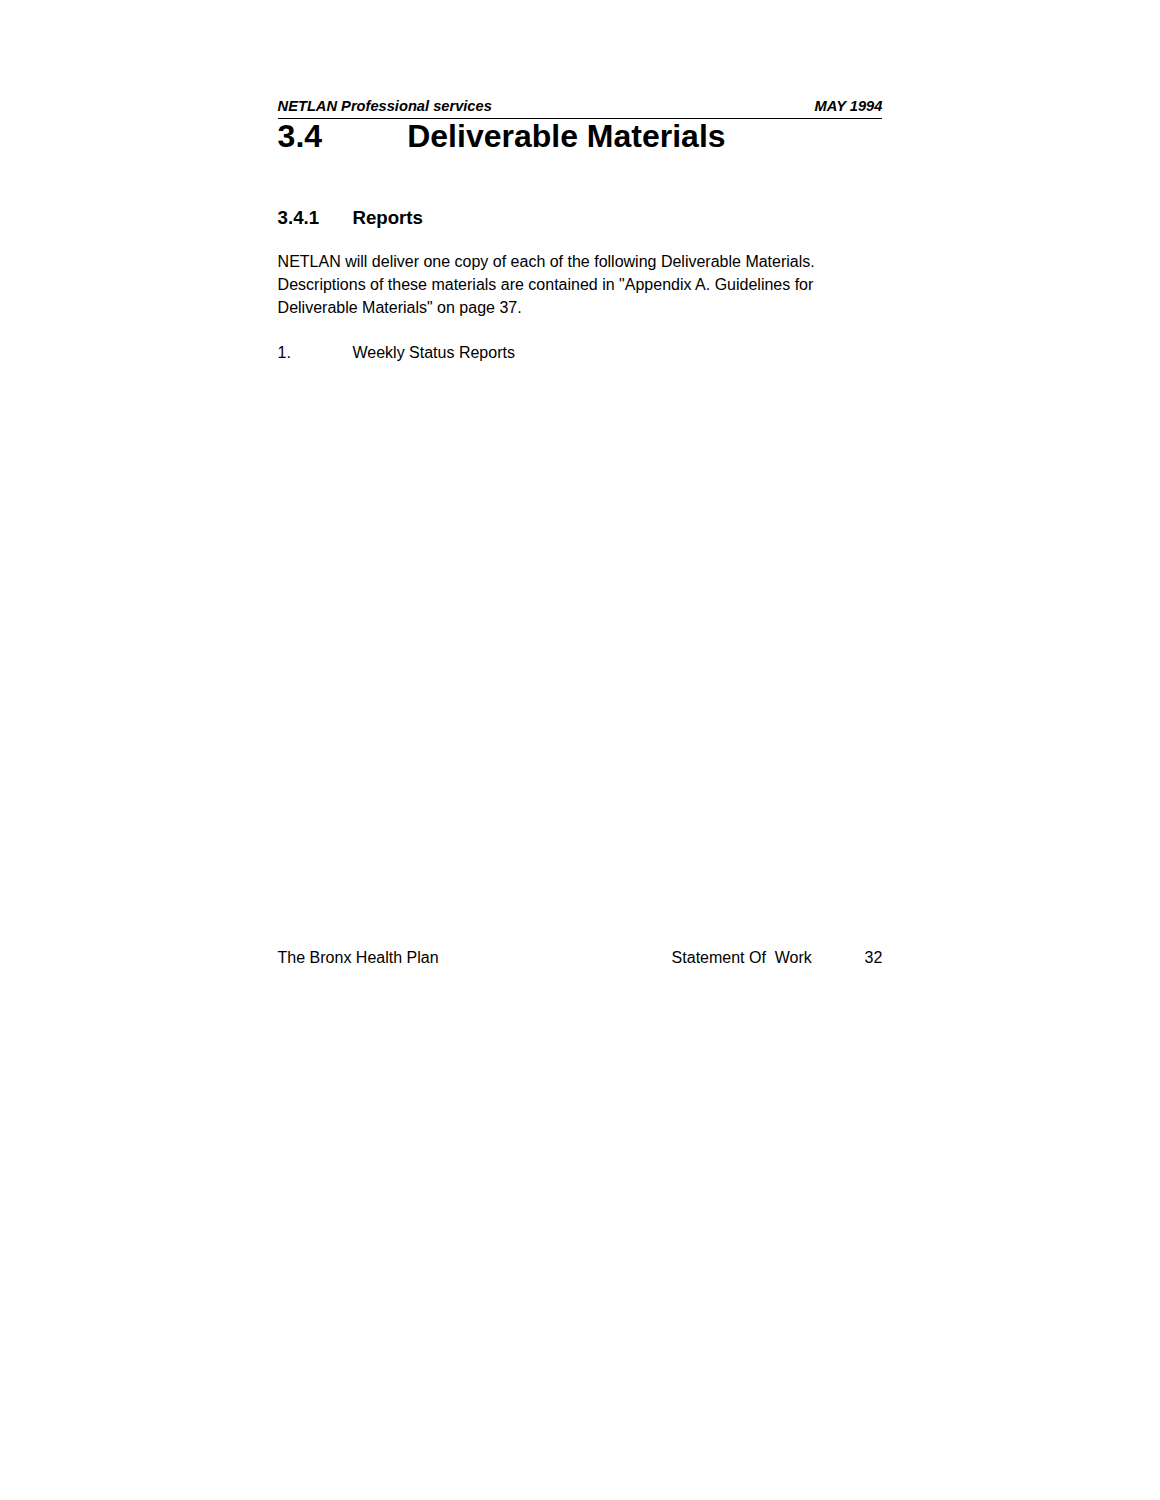NETLAN Professional services MAY 1994
3.4 Deliverable Materials
3.4.1 Reports
NETLAN will deliver one copy of each of the following Deliverable Materials. Descriptions of these materials are contained in "Appendix A. Guidelines for Deliverable Materials" on page 37.
1. Weekly Status Reports
The Bronx Health Plan Statement Of Work 32